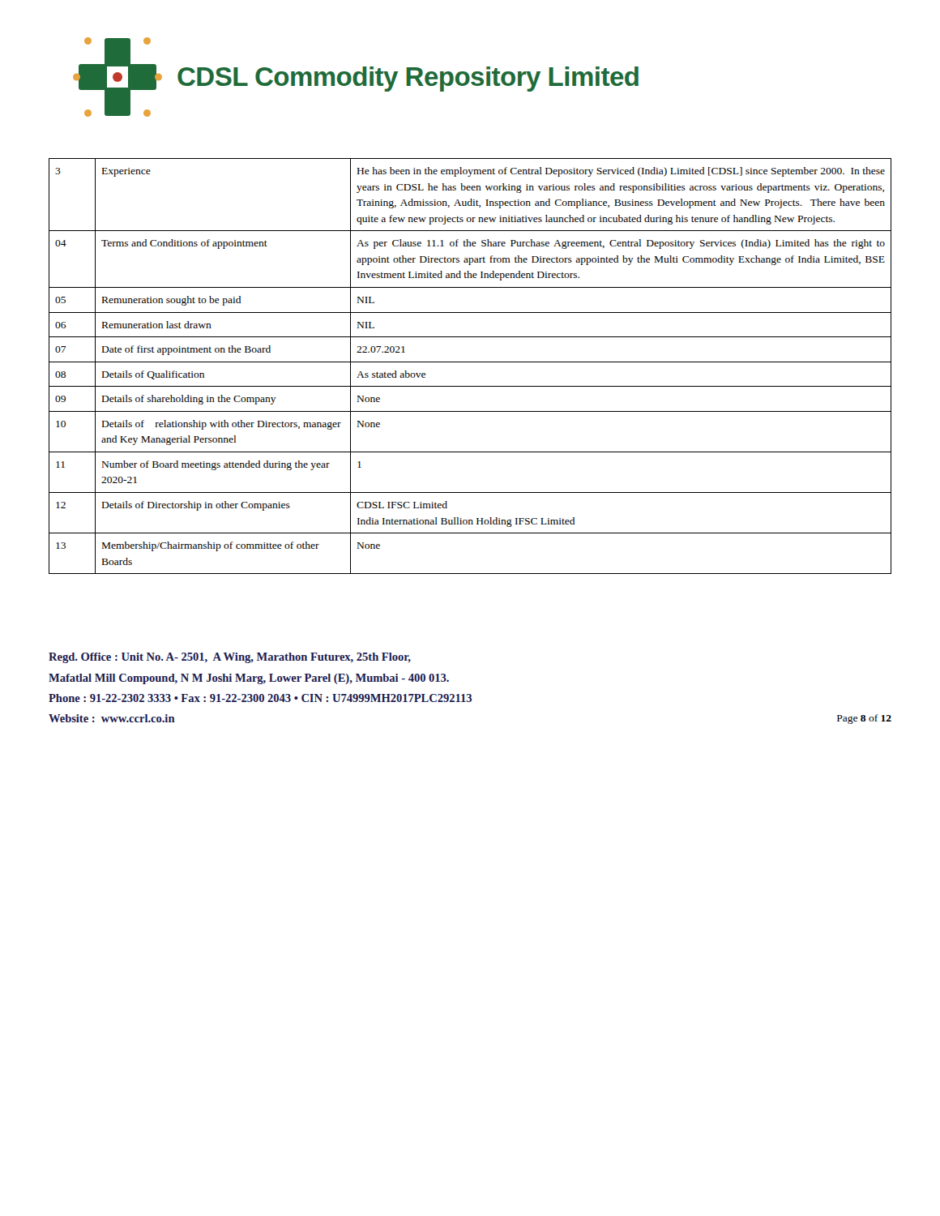CDSL Commodity Repository Limited
| 3 | Experience | He has been in the employment of Central Depository Serviced (India) Limited [CDSL] since September 2000. In these years in CDSL he has been working in various roles and responsibilities across various departments viz. Operations, Training, Admission, Audit, Inspection and Compliance, Business Development and New Projects. There have been quite a few new projects or new initiatives launched or incubated during his tenure of handling New Projects. |
| 04 | Terms and Conditions of appointment | As per Clause 11.1 of the Share Purchase Agreement, Central Depository Services (India) Limited has the right to appoint other Directors apart from the Directors appointed by the Multi Commodity Exchange of India Limited, BSE Investment Limited and the Independent Directors. |
| 05 | Remuneration sought to be paid | NIL |
| 06 | Remuneration last drawn | NIL |
| 07 | Date of first appointment on the Board | 22.07.2021 |
| 08 | Details of Qualification | As stated above |
| 09 | Details of shareholding in the Company | None |
| 10 | Details of relationship with other Directors, manager and Key Managerial Personnel | None |
| 11 | Number of Board meetings attended during the year 2020-21 | 1 |
| 12 | Details of Directorship in other Companies | CDSL IFSC Limited India International Bullion Holding IFSC Limited |
| 13 | Membership/Chairmanship of committee of other Boards | None |
Regd. Office : Unit No. A- 2501, A Wing, Marathon Futurex, 25th Floor,
Mafatlal Mill Compound, N M Joshi Marg, Lower Parel (E), Mumbai - 400 013.
Phone : 91-22-2302 3333 • Fax : 91-22-2300 2043 • CIN : U74999MH2017PLC292113
Website : www.ccrl.co.in
Page 8 of 12